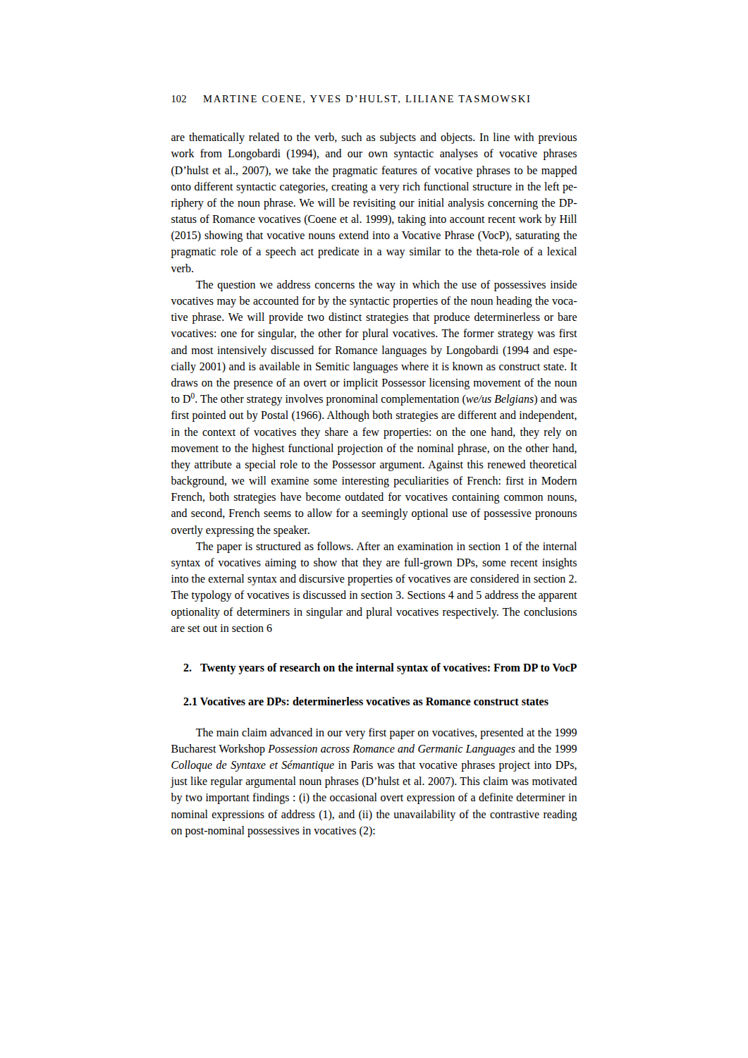102 MARTINE COENE, YVES D’HULST, LILIANE TASMOWSKI
are thematically related to the verb, such as subjects and objects. In line with previous work from Longobardi (1994), and our own syntactic analyses of vocative phrases (D’hulst et al., 2007), we take the pragmatic features of vocative phrases to be mapped onto different syntactic categories, creating a very rich functional structure in the left periphery of the noun phrase. We will be revisiting our initial analysis concerning the DP-status of Romance vocatives (Coene et al. 1999), taking into account recent work by Hill (2015) showing that vocative nouns extend into a Vocative Phrase (VocP), saturating the pragmatic role of a speech act predicate in a way similar to the theta-role of a lexical verb.
The question we address concerns the way in which the use of possessives inside vocatives may be accounted for by the syntactic properties of the noun heading the vocative phrase. We will provide two distinct strategies that produce determinerless or bare vocatives: one for singular, the other for plural vocatives. The former strategy was first and most intensively discussed for Romance languages by Longobardi (1994 and especially 2001) and is available in Semitic languages where it is known as construct state. It draws on the presence of an overt or implicit Possessor licensing movement of the noun to D0. The other strategy involves pronominal complementation (we/us Belgians) and was first pointed out by Postal (1966). Although both strategies are different and independent, in the context of vocatives they share a few properties: on the one hand, they rely on movement to the highest functional projection of the nominal phrase, on the other hand, they attribute a special role to the Possessor argument. Against this renewed theoretical background, we will examine some interesting peculiarities of French: first in Modern French, both strategies have become outdated for vocatives containing common nouns, and second, French seems to allow for a seemingly optional use of possessive pronouns overtly expressing the speaker.
The paper is structured as follows. After an examination in section 1 of the internal syntax of vocatives aiming to show that they are full-grown DPs, some recent insights into the external syntax and discursive properties of vocatives are considered in section 2. The typology of vocatives is discussed in section 3. Sections 4 and 5 address the apparent optionality of determiners in singular and plural vocatives respectively. The conclusions are set out in section 6
2. Twenty years of research on the internal syntax of vocatives: From DP to VocP
2.1 Vocatives are DPs: determinerless vocatives as Romance construct states
The main claim advanced in our very first paper on vocatives, presented at the 1999 Bucharest Workshop Possession across Romance and Germanic Languages and the 1999 Colloque de Syntaxe et Sémantique in Paris was that vocative phrases project into DPs, just like regular argumental noun phrases (D’hulst et al. 2007). This claim was motivated by two important findings : (i) the occasional overt expression of a definite determiner in nominal expressions of address (1), and (ii) the unavailability of the contrastive reading on post-nominal possessives in vocatives (2):